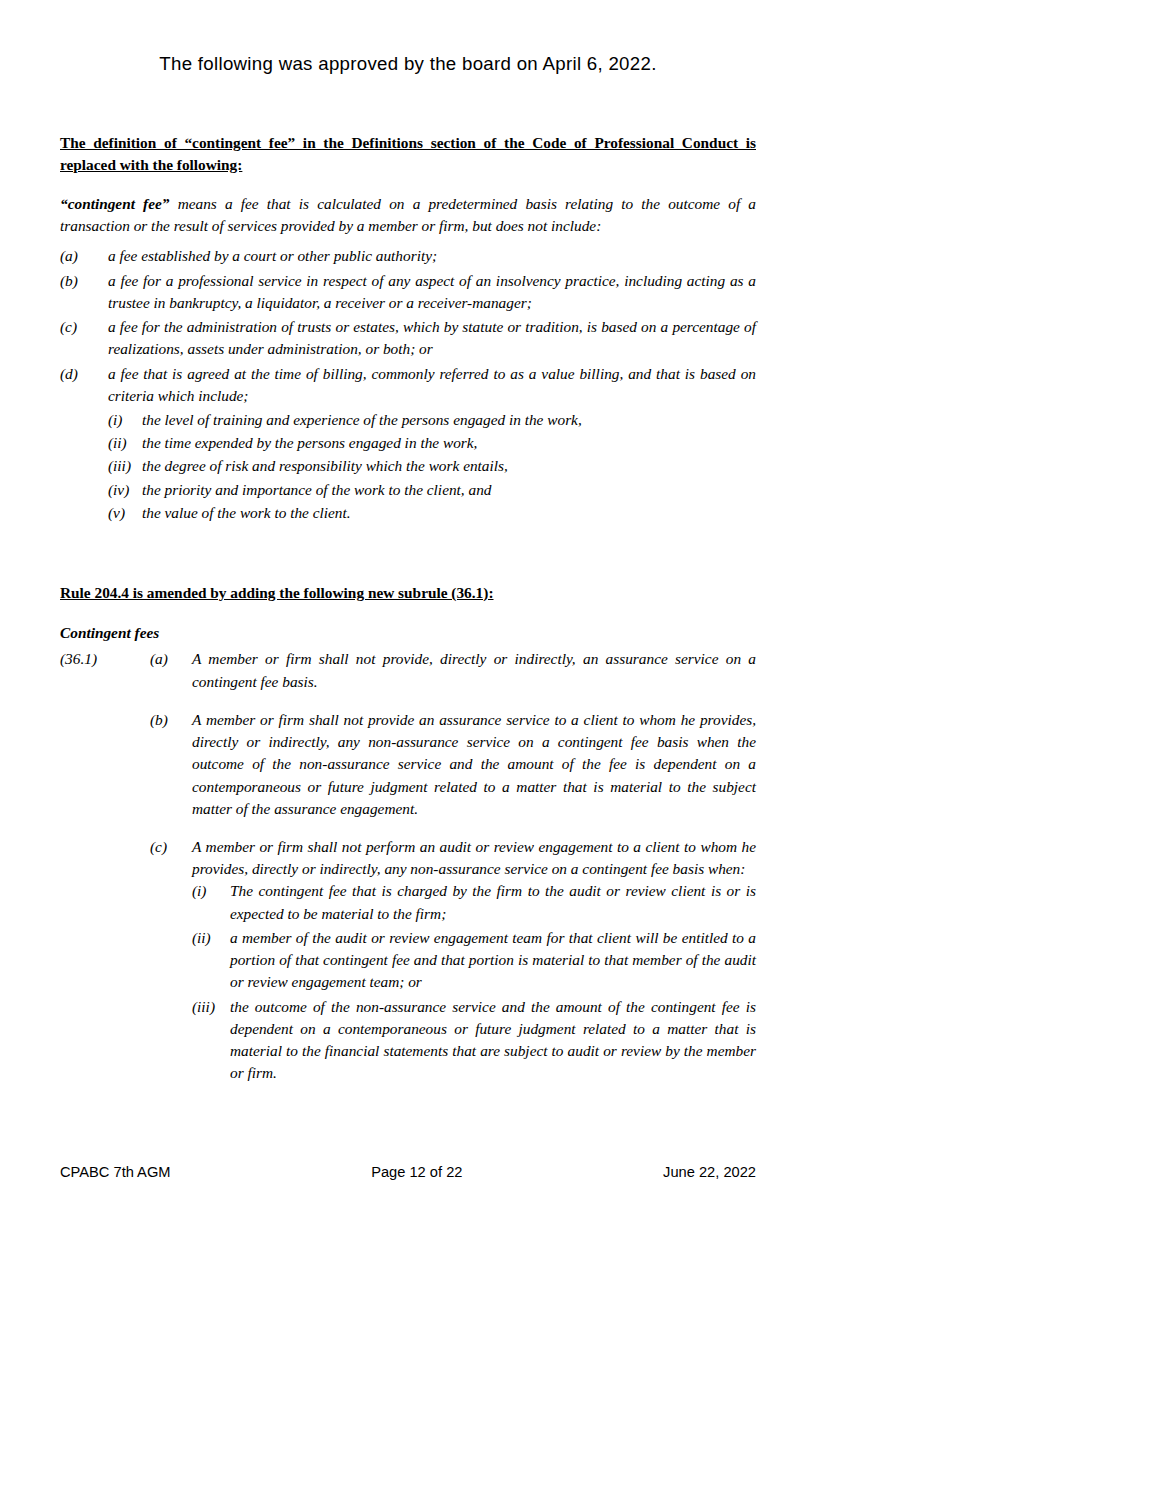The following was approved by the board on April 6, 2022.
The definition of “contingent fee” in the Definitions section of the Code of Professional Conduct is replaced with the following:
“contingent fee” means a fee that is calculated on a predetermined basis relating to the outcome of a transaction or the result of services provided by a member or firm, but does not include:
(a) a fee established by a court or other public authority;
(b) a fee for a professional service in respect of any aspect of an insolvency practice, including acting as a trustee in bankruptcy, a liquidator, a receiver or a receiver-manager;
(c) a fee for the administration of trusts or estates, which by statute or tradition, is based on a percentage of realizations, assets under administration, or both; or
(d) a fee that is agreed at the time of billing, commonly referred to as a value billing, and that is based on criteria which include;
(i) the level of training and experience of the persons engaged in the work,
(ii) the time expended by the persons engaged in the work,
(iii) the degree of risk and responsibility which the work entails,
(iv) the priority and importance of the work to the client, and
(v) the value of the work to the client.
Rule 204.4 is amended by adding the following new subrule (36.1):
Contingent fees
(36.1) (a) A member or firm shall not provide, directly or indirectly, an assurance service on a contingent fee basis.
(b) A member or firm shall not provide an assurance service to a client to whom he provides, directly or indirectly, any non-assurance service on a contingent fee basis when the outcome of the non-assurance service and the amount of the fee is dependent on a contemporaneous or future judgment related to a matter that is material to the subject matter of the assurance engagement.
(c) A member or firm shall not perform an audit or review engagement to a client to whom he provides, directly or indirectly, any non-assurance service on a contingent fee basis when:
(i) The contingent fee that is charged by the firm to the audit or review client is or is expected to be material to the firm;
(ii) a member of the audit or review engagement team for that client will be entitled to a portion of that contingent fee and that portion is material to that member of the audit or review engagement team; or
(iii) the outcome of the non-assurance service and the amount of the contingent fee is dependent on a contemporaneous or future judgment related to a matter that is material to the financial statements that are subject to audit or review by the member or firm.
CPABC 7th AGM Page 12 of 22 June 22, 2022